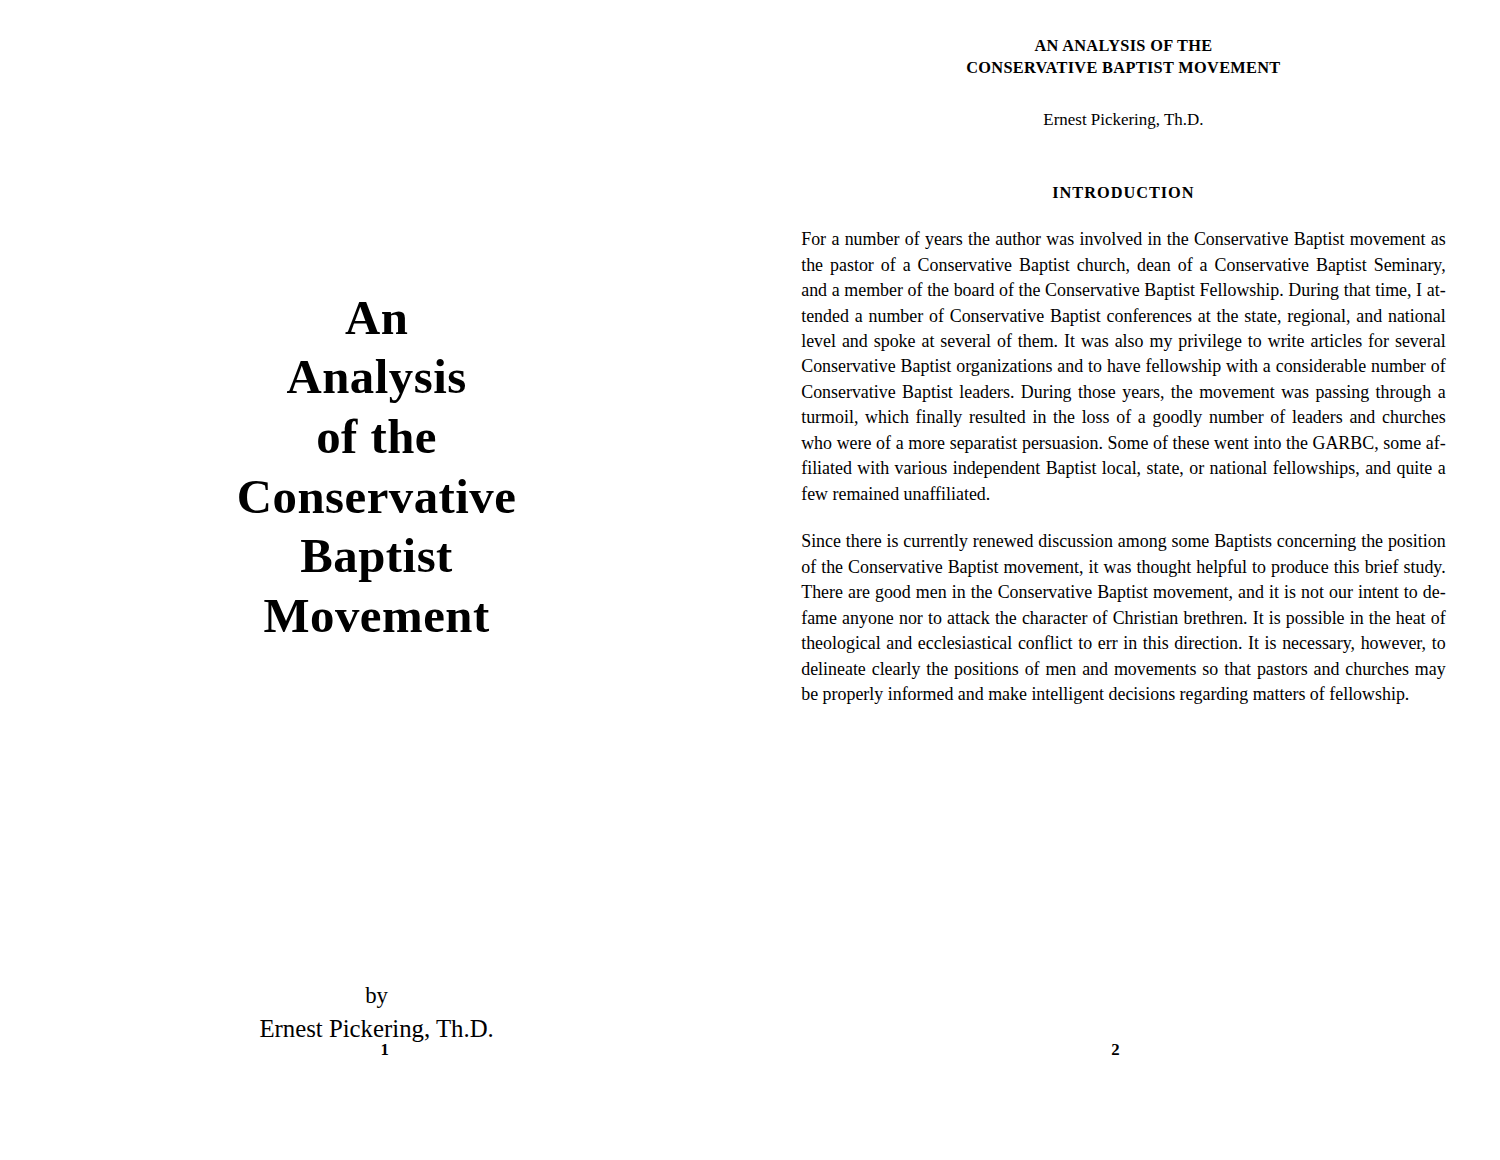An
Analysis
of the
Conservative
Baptist
Movement
by Ernest Pickering, Th.D.
1
AN ANALYSIS OF THE
CONSERVATIVE BAPTIST MOVEMENT
Ernest Pickering, Th.D.
INTRODUCTION
For a number of years the author was involved in the Conservative Baptist movement as the pastor of a Conservative Baptist church, dean of a Conservative Baptist Seminary, and a member of the board of the Conservative Baptist Fellowship. During that time, I attended a number of Conservative Baptist conferences at the state, regional, and national level and spoke at several of them. It was also my privilege to write articles for several Conservative Baptist organizations and to have fellowship with a considerable number of Conservative Baptist leaders. During those years, the movement was passing through a turmoil, which finally resulted in the loss of a goodly number of leaders and churches who were of a more separatist persuasion. Some of these went into the GARBC, some affiliated with various independent Baptist local, state, or national fellowships, and quite a few remained unaffiliated.
Since there is currently renewed discussion among some Baptists concerning the position of the Conservative Baptist movement, it was thought helpful to produce this brief study. There are good men in the Conservative Baptist movement, and it is not our intent to defame anyone nor to attack the character of Christian brethren. It is possible in the heat of theological and ecclesiastical conflict to err in this direction. It is necessary, however, to delineate clearly the positions of men and movements so that pastors and churches may be properly informed and make intelligent decisions regarding matters of fellowship.
2